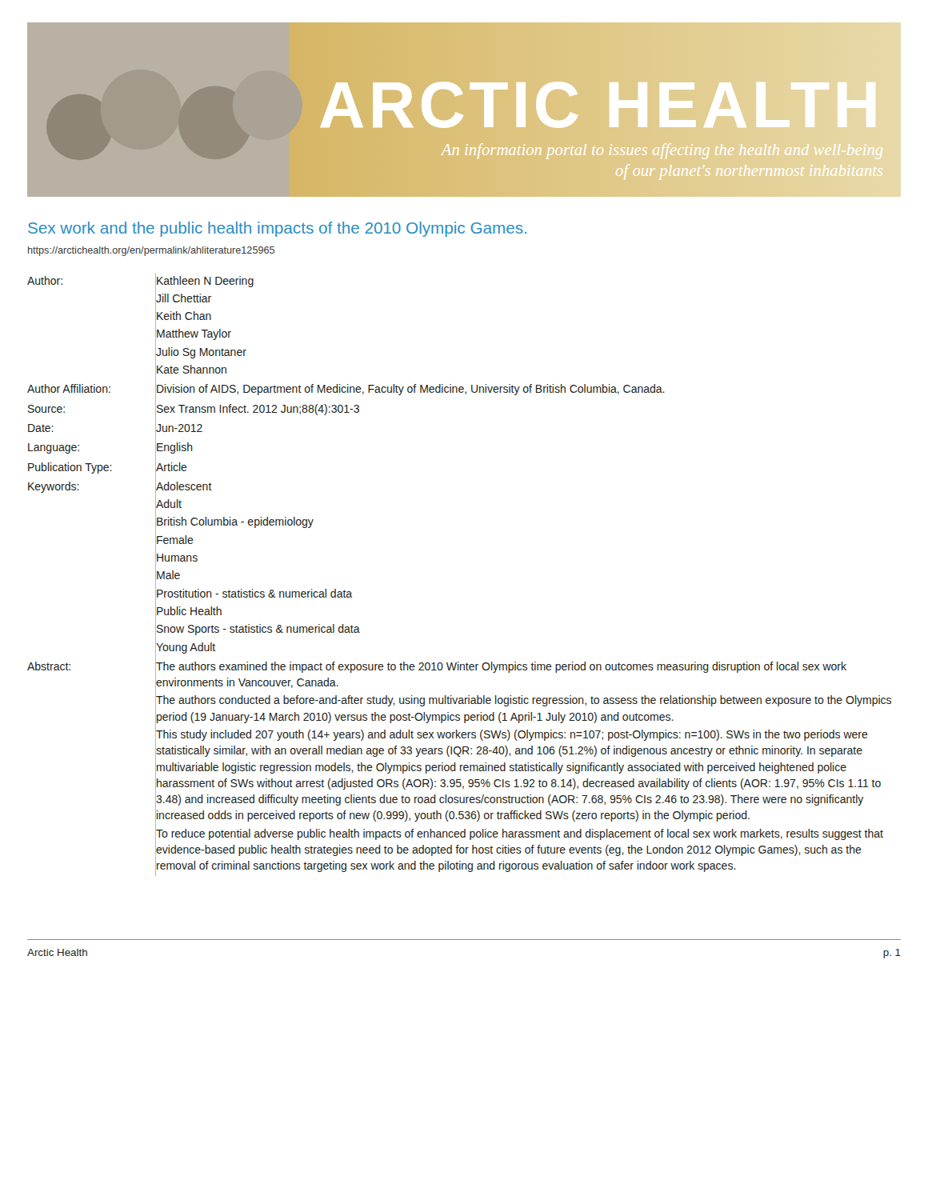Sex work and the public health impacts of the 2010 Olympic Games.
https://arctichealth.org/en/permalink/ahliterature125965
| Author: | Kathleen N Deering Jill Chettiar Keith Chan Matthew Taylor Julio Sg Montaner Kate Shannon |
| Author Affiliation: | Division of AIDS, Department of Medicine, Faculty of Medicine, University of British Columbia, Canada. |
| Source: | Sex Transm Infect. 2012 Jun;88(4):301-3 |
| Date: | Jun-2012 |
| Language: | English |
| Publication Type: | Article |
| Keywords: | Adolescent Adult British Columbia - epidemiology Female Humans Male Prostitution - statistics & numerical data Public Health Snow Sports - statistics & numerical data Young Adult |
| Abstract: | The authors examined the impact of exposure to the 2010 Winter Olympics time period on outcomes measuring disruption of local sex work environments in Vancouver, Canada. The authors conducted a before-and-after study, using multivariable logistic regression, to assess the relationship between exposure to the Olympics period (19 January-14 March 2010) versus the post-Olympics period (1 April-1 July 2010) and outcomes. This study included 207 youth (14+ years) and adult sex workers (SWs) (Olympics: n=107; post-Olympics: n=100). SWs in the two periods were statistically similar, with an overall median age of 33 years (IQR: 28-40), and 106 (51.2%) of indigenous ancestry or ethnic minority. In separate multivariable logistic regression models, the Olympics period remained statistically significantly associated with perceived heightened police harassment of SWs without arrest (adjusted ORs (AOR): 3.95, 95% CIs 1.92 to 8.14), decreased availability of clients (AOR: 1.97, 95% CIs 1.11 to 3.48) and increased difficulty meeting clients due to road closures/construction (AOR: 7.68, 95% CIs 2.46 to 23.98). There were no significantly increased odds in perceived reports of new (0.999), youth (0.536) or trafficked SWs (zero reports) in the Olympic period. To reduce potential adverse public health impacts of enhanced police harassment and displacement of local sex work markets, results suggest that evidence-based public health strategies need to be adopted for host cities of future events (eg, the London 2012 Olympic Games), such as the removal of criminal sanctions targeting sex work and the piloting and rigorous evaluation of safer indoor work spaces. |
Arctic Health p. 1